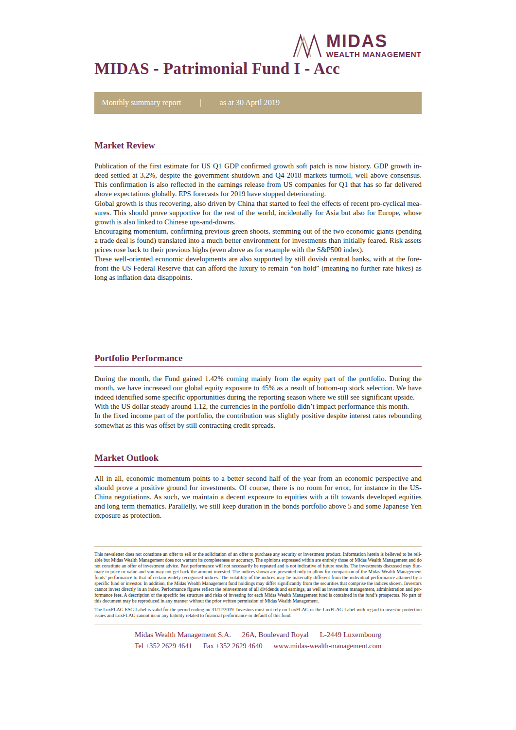MIDAS
WEALTH MANAGEMENT
MIDAS - Patrimonial Fund I - Acc
Monthly summary report|as at 30 April 2019
Market Review
Publication of the first estimate for US Q1 GDP confirmed growth soft patch is now history. GDP growth indeed settled at 3,2%, despite the government shutdown and Q4 2018 markets turmoil, well above consensus. This confirmation is also reflected in the earnings release from US companies for Q1 that has so far delivered above expectations globally. EPS forecasts for 2019 have stopped deteriorating.
Global growth is thus recovering, also driven by China that started to feel the effects of recent pro-cyclical measures. This should prove supportive for the rest of the world, incidentally for Asia but also for Europe, whose growth is also linked to Chinese ups-and-downs.
Encouraging momentum, confirming previous green shoots, stemming out of the two economic giants (pending a trade deal is found) translated into a much better environment for investments than initially feared. Risk assets prices rose back to their previous highs (even above as for example with the S&P500 index).
These well-oriented economic developments are also supported by still dovish central banks, with at the forefront the US Federal Reserve that can afford the luxury to remain “on hold” (meaning no further rate hikes) as long as inflation data disappoints.
Portfolio Performance
During the month, the Fund gained 1.42% coming mainly from the equity part of the portfolio. During the month, we have increased our global equity exposure to 45% as a result of bottom-up stock selection. We have indeed identified some specific opportunities during the reporting season where we still see significant upside.
With the US dollar steady around 1.12, the currencies in the portfolio didn’t impact performance this month.
In the fixed income part of the portfolio, the contribution was slightly positive despite interest rates rebounding somewhat as this was offset by still contracting credit spreads.
Market Outlook
All in all, economic momentum points to a better second half of the year from an economic perspective and should prove a positive ground for investments. Of course, there is no room for error, for instance in the US-China negotiations. As such, we maintain a decent exposure to equities with a tilt towards developed equities and long term thematics. Parallelly, we still keep duration in the bonds portfolio above 5 and some Japanese Yen exposure as protection.
This newsletter does not constitute an offer to sell or the solicitation of an offer to purchase any security or investment product. Information herein is believed to be reliable but Midas Wealth Management does not warrant its completeness or accuracy. The opinions expressed within are entirely those of Midas Wealth Management and do not constitute an offer of investment advice. Past performance will not necessarily be repeated and is not indicative of future results. The investments discussed may fluctuate in price or value and you may not get back the amount invested. The indices shown are presented only to allow for comparison of the Midas Wealth Management funds’ performance to that of certain widely recognised indices. The volatility of the indices may be materially different from the individual performance attained by a specific fund or investor. In addition, the Midas Wealth Management fund holdings may differ significantly from the securities that comprise the indices shown. Investors cannot invest directly in an index. Performance figures reflect the reinvestment of all dividends and earnings, as well as investment management, administration and performance fees. A description of the specific fee structure and risks of investing for each Midas Wealth Management fund is contained in the fund’s prospectus. No part of this document may be reproduced in any manner without the prior written permission of Midas Wealth Management.
The LuxFLAG ESG Label is valid for the period ending on 31/12/2019. Investors must not rely on LuxFLAG or the LuxFLAG Label with regard to investor protection issues and LuxFLAG cannot incur any liability related to financial performance or default of this fund.
Midas Wealth Management S.A. 26A, Boulevard Royal L-2449 Luxembourg
Tel +352 2629 4641 Fax +352 2629 4640 www.midas-wealth-management.com